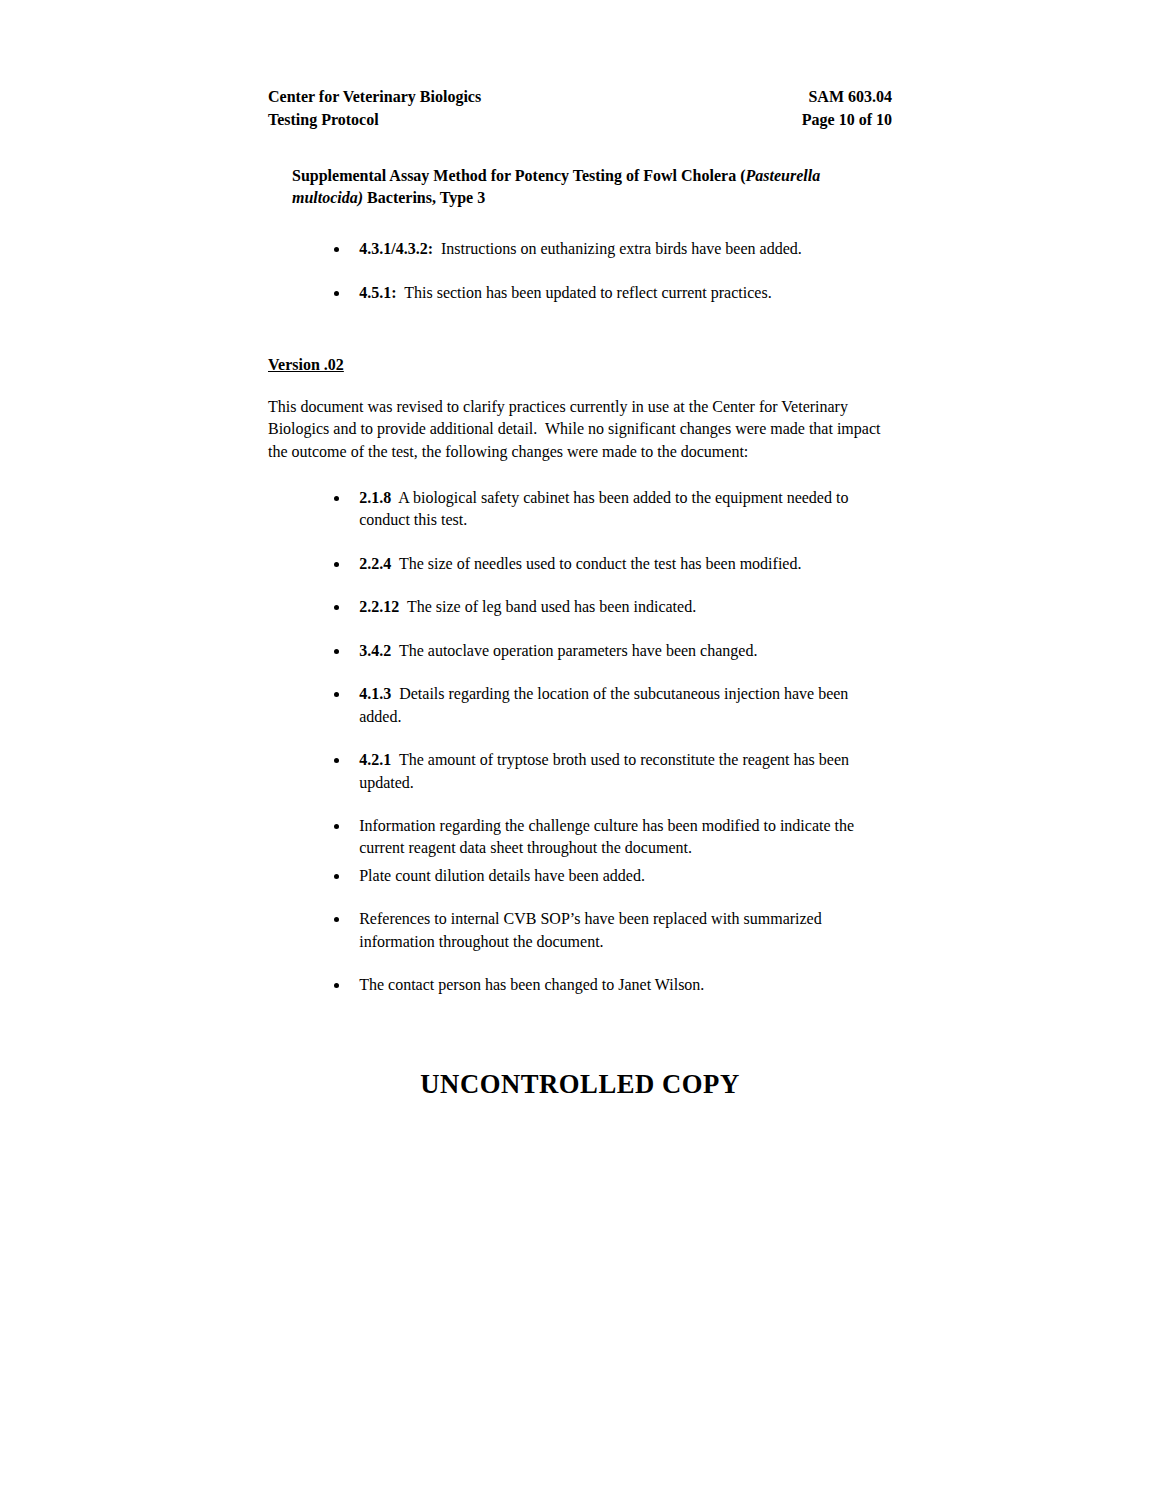Center for Veterinary Biologics SAM 603.04
Testing Protocol Page 10 of 10
Supplemental Assay Method for Potency Testing of Fowl Cholera (Pasteurella multocida) Bacterins, Type 3
4.3.1/4.3.2: Instructions on euthanizing extra birds have been added.
4.5.1: This section has been updated to reflect current practices.
Version .02
This document was revised to clarify practices currently in use at the Center for Veterinary Biologics and to provide additional detail. While no significant changes were made that impact the outcome of the test, the following changes were made to the document:
2.1.8 A biological safety cabinet has been added to the equipment needed to conduct this test.
2.2.4 The size of needles used to conduct the test has been modified.
2.2.12 The size of leg band used has been indicated.
3.4.2 The autoclave operation parameters have been changed.
4.1.3 Details regarding the location of the subcutaneous injection have been added.
4.2.1 The amount of tryptose broth used to reconstitute the reagent has been updated.
Information regarding the challenge culture has been modified to indicate the current reagent data sheet throughout the document.
Plate count dilution details have been added.
References to internal CVB SOP’s have been replaced with summarized information throughout the document.
The contact person has been changed to Janet Wilson.
UNCONTROLLED COPY